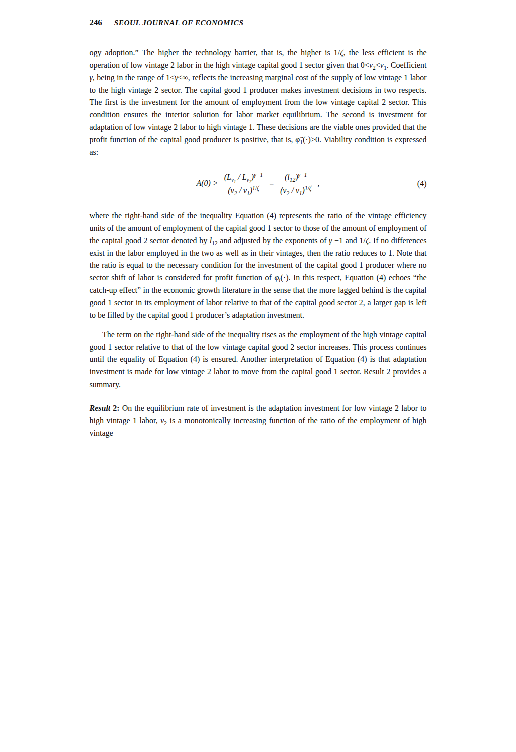246 Seoul Journal of Economics
ogy adoption.” The higher the technology barrier, that is, the higher is 1/ζ, the less efficient is the operation of low vintage 2 labor in the high vintage capital good 1 sector given that 0<v2<v1. Coefficient γ, being in the range of 1<γ<∞, reflects the increasing marginal cost of the supply of low vintage 1 labor to the high vintage 2 sector. The capital good 1 producer makes investment decisions in two respects. The first is the investment for the amount of employment from the low vintage capital 2 sector. This condition ensures the interior solution for labor market equilibrium. The second is investment for adaptation of low vintage 2 labor to high vintage 1. These decisions are the viable ones provided that the profit function of the capital good producer is positive, that is, φ̃1(·)>0. Viability condition is expressed as:
A(0) > (Lv1 / Lv2)γ−1 (v2 / v1)1/ζ ≡ (l12)γ−1 (v2 / v1)1/ζ , (4)
where the right-hand side of the inequality Equation (4) represents the ratio of the vintage efficiency units of the amount of employment of the capital good 1 sector to those of the amount of employment of the capital good 2 sector denoted by l12 and adjusted by the exponents of γ −1 and 1/ζ. If no differences exist in the labor employed in the two as well as in their vintages, then the ratio reduces to 1. Note that the ratio is equal to the necessary condition for the investment of the capital good 1 producer where no sector shift of labor is considered for profit function of φi(·). In this respect, Equation (4) echoes “the catch-up effect” in the economic growth literature in the sense that the more lagged behind is the capital good 1 sector in its employment of labor relative to that of the capital good sector 2, a larger gap is left to be filled by the capital good 1 producer’s adaptation investment.
The term on the right-hand side of the inequality rises as the employment of the high vintage capital good 1 sector relative to that of the low vintage capital good 2 sector increases. This process continues until the equality of Equation (4) is ensured. Another interpretation of Equation (4) is that adaptation investment is made for low vintage 2 labor to move from the capital good 1 sector. Result 2 provides a summary.
Result 2: On the equilibrium rate of investment is the adaptation investment for low vintage 2 labor to high vintage 1 labor, v2 is a monotonically increasing function of the ratio of the employment of high vintage